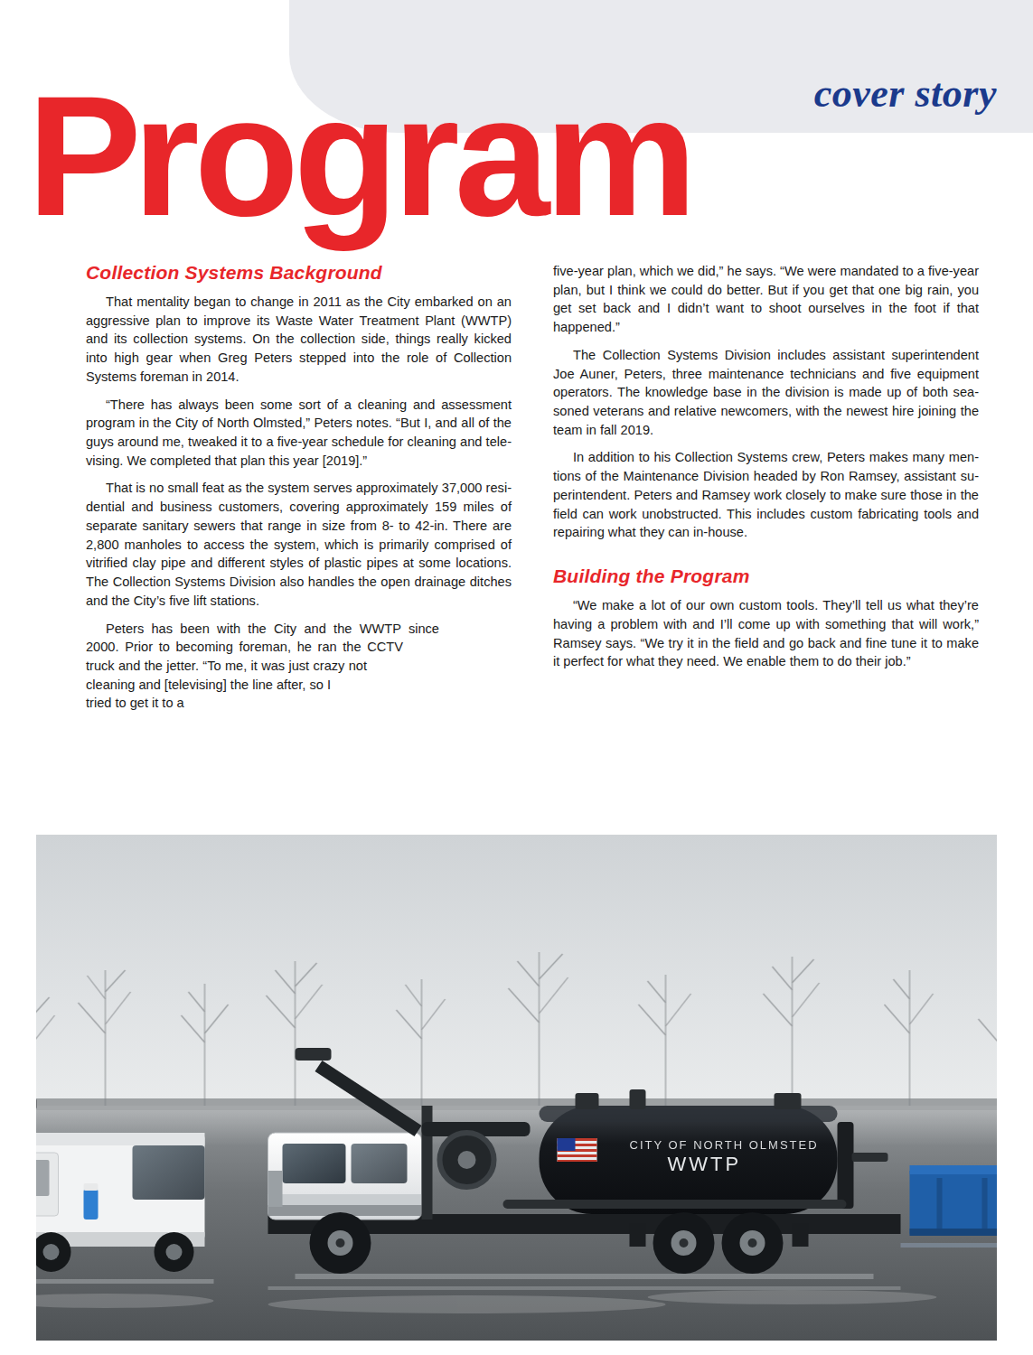cover story
Program
Collection Systems Background
That mentality began to change in 2011 as the City embarked on an aggressive plan to improve its Waste Water Treatment Plant (WWTP) and its collection systems. On the collection side, things really kicked into high gear when Greg Peters stepped into the role of Collection Systems foreman in 2014.
“There has always been some sort of a cleaning and assessment program in the City of North Olmsted,” Peters notes. “But I, and all of the guys around me, tweaked it to a five-year schedule for cleaning and televising. We completed that plan this year [2019].”
That is no small feat as the system serves approximately 37,000 residential and business customers, covering approximately 159 miles of separate sanitary sewers that range in size from 8- to 42-in. There are 2,800 manholes to access the system, which is primarily comprised of vitrified clay pipe and different styles of plastic pipes at some locations. The Collection Systems Division also handles the open drainage ditches and the City’s five lift stations.
Peters has been with the City and the WWTP since 2000. Prior to becoming foreman, he ran the CCTV truck and the jetter. “To me, it was just crazy not cleaning and [televising] the line after, so I tried to get it to a
five-year plan, which we did,” he says. “We were mandated to a five-year plan, but I think we could do better. But if you get that one big rain, you get set back and I didn’t want to shoot ourselves in the foot if that happened.”
The Collection Systems Division includes assistant superintendent Joe Auner, Peters, three maintenance technicians and five equipment operators. The knowledge base in the division is made up of both seasoned veterans and relative newcomers, with the newest hire joining the team in fall 2019.
In addition to his Collection Systems crew, Peters makes many mentions of the Maintenance Division headed by Ron Ramsey, assistant superintendent. Peters and Ramsey work closely to make sure those in the field can work unobstructed. This includes custom fabricating tools and repairing what they can in-house.
Building the Program
“We make a lot of our own custom tools. They’ll tell us what they’re having a problem with and I’ll come up with something that will work,” Ramsey says. “We try it in the field and go back and fine tune it to make it perfect for what they need. We enable them to do their job.”
CITY OF NORTH OLMSTED WWTP